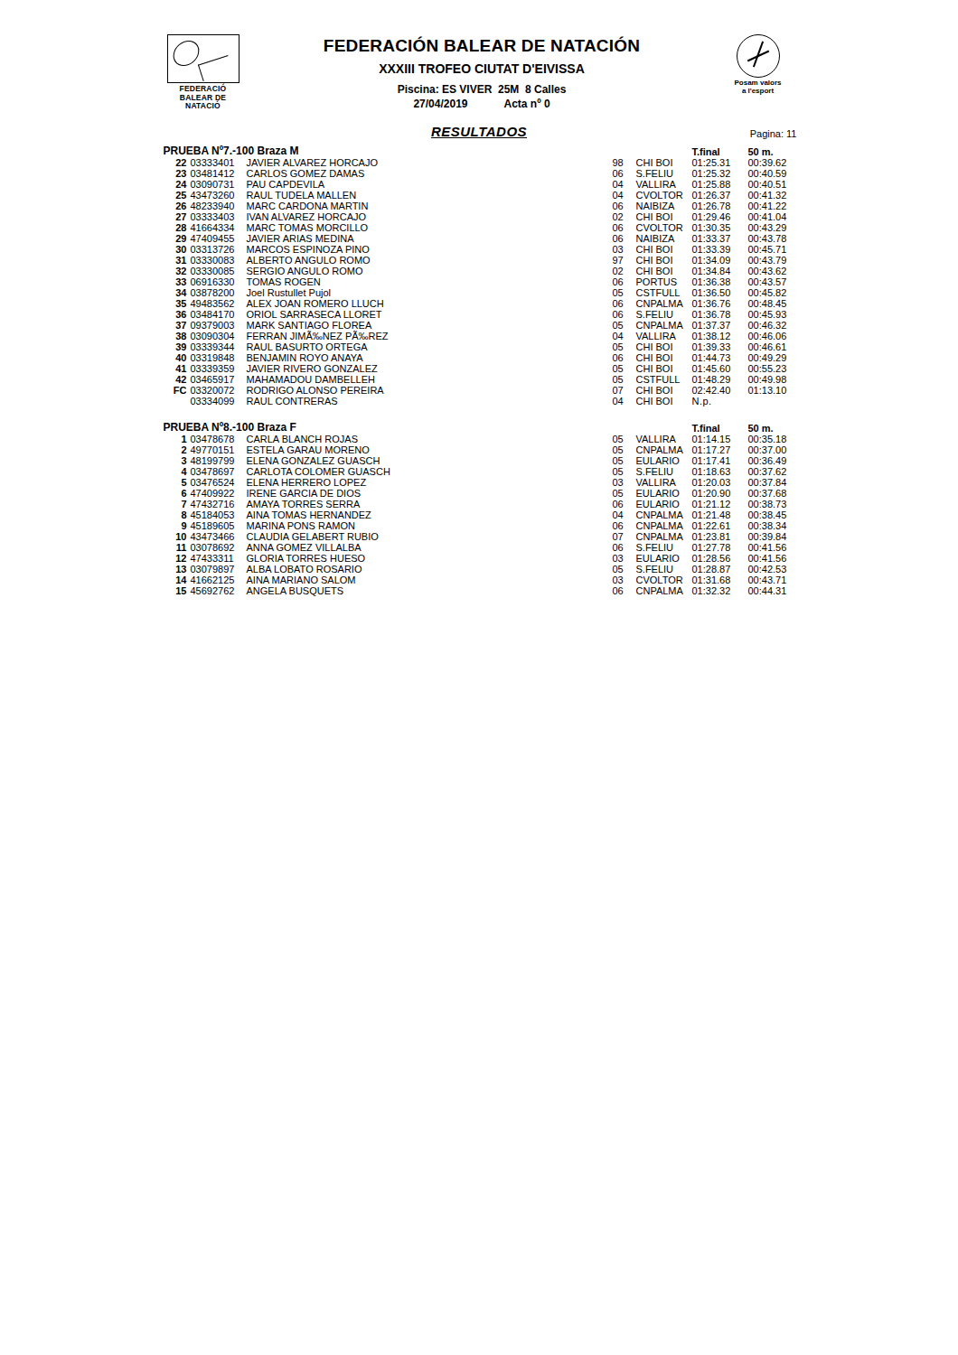FEDERACIÓ
BALEAR DE
NATACIÓ
FEDERACIÓN BALEAR DE NATACIÓN
XXXIII TROFEO CIUTAT D'EIVISSA
Piscina: ES VIVER 25M 8 Calles
27/04/2019 Acta nº 0
Posam valors
a l'esport
RESULTADOS
Pagina: 11
| PRUEBA Nº7.-100 Braza M | T.final | 50 m. |
| 22 | 03333401 | JAVIER ALVAREZ HORCAJO | 98 | CHI BOI | 01:25.31 | 00:39.62 |
| 23 | 03481412 | CARLOS GOMEZ DAMAS | 06 | S.FELIU | 01:25.32 | 00:40.59 |
| 24 | 03090731 | PAU CAPDEVILA | 04 | VALLIRA | 01:25.88 | 00:40.51 |
| 25 | 43473260 | RAUL TUDELA MALLEN | 04 | CVOLTOR | 01:26.37 | 00:41.32 |
| 26 | 48233940 | MARC CARDONA MARTIN | 06 | NAIBIZA | 01:26.78 | 00:41.22 |
| 27 | 03333403 | IVAN ALVAREZ HORCAJO | 02 | CHI BOI | 01:29.46 | 00:41.04 |
| 28 | 41664334 | MARC TOMAS MORCILLO | 06 | CVOLTOR | 01:30.35 | 00:43.29 |
| 29 | 47409455 | JAVIER ARIAS MEDINA | 06 | NAIBIZA | 01:33.37 | 00:43.78 |
| 30 | 03313726 | MARCOS ESPINOZA PINO | 03 | CHI BOI | 01:33.39 | 00:45.71 |
| 31 | 03330083 | ALBERTO ANGULO ROMO | 97 | CHI BOI | 01:34.09 | 00:43.79 |
| 32 | 03330085 | SERGIO ANGULO ROMO | 02 | CHI BOI | 01:34.84 | 00:43.62 |
| 33 | 06916330 | TOMAS ROGEN | 06 | PORTUS | 01:36.38 | 00:43.57 |
| 34 | 03878200 | Joel Rustullet Pujol | 05 | CSTFULL | 01:36.50 | 00:45.82 |
| 35 | 49483562 | ALEX JOAN ROMERO LLUCH | 06 | CNPALMA | 01:36.76 | 00:48.45 |
| 36 | 03484170 | ORIOL SARRASECA LLORET | 06 | S.FELIU | 01:36.78 | 00:45.93 |
| 37 | 09379003 | MARK SANTIAGO FLOREA | 05 | CNPALMA | 01:37.37 | 00:46.32 |
| 38 | 03090304 | FERRAN JIMÃ‰NEZ PÃ‰REZ | 04 | VALLIRA | 01:38.12 | 00:46.06 |
| 39 | 03339344 | RAUL BASURTO ORTEGA | 05 | CHI BOI | 01:39.33 | 00:46.61 |
| 40 | 03319848 | BENJAMIN ROYO ANAYA | 06 | CHI BOI | 01:44.73 | 00:49.29 |
| 41 | 03339359 | JAVIER RIVERO GONZALEZ | 05 | CHI BOI | 01:45.60 | 00:55.23 |
| 42 | 03465917 | MAHAMADOU DAMBELLEH | 05 | CSTFULL | 01:48.29 | 00:49.98 |
| FC | 03320072 | RODRIGO ALONSO PEREIRA | 07 | CHI BOI | 02:42.40 | 01:13.10 |
| | 03334099 | RAUL CONTRERAS | 04 | CHI BOI | N.p. | |
| PRUEBA Nº8.-100 Braza F | T.final | 50 m. |
| 1 | 03478678 | CARLA BLANCH ROJAS | 05 | VALLIRA | 01:14.15 | 00:35.18 |
| 2 | 49770151 | ESTELA GARAU MORENO | 05 | CNPALMA | 01:17.27 | 00:37.00 |
| 3 | 48199799 | ELENA GONZALEZ GUASCH | 05 | EULARIO | 01:17.41 | 00:36.49 |
| 4 | 03478697 | CARLOTA COLOMER GUASCH | 05 | S.FELIU | 01:18.63 | 00:37.62 |
| 5 | 03476524 | ELENA HERRERO LOPEZ | 03 | VALLIRA | 01:20.03 | 00:37.84 |
| 6 | 47409922 | IRENE GARCIA DE DIOS | 05 | EULARIO | 01:20.90 | 00:37.68 |
| 7 | 47432716 | AMAYA TORRES SERRA | 06 | EULARIO | 01:21.12 | 00:38.73 |
| 8 | 45184053 | AINA TOMAS HERNANDEZ | 04 | CNPALMA | 01:21.48 | 00:38.45 |
| 9 | 45189605 | MARINA PONS RAMON | 06 | CNPALMA | 01:22.61 | 00:38.34 |
| 10 | 43473466 | CLAUDIA GELABERT RUBIO | 07 | CNPALMA | 01:23.81 | 00:39.84 |
| 11 | 03078692 | ANNA GOMEZ VILLALBA | 06 | S.FELIU | 01:27.78 | 00:41.56 |
| 12 | 47433311 | GLORIA TORRES HUESO | 03 | EULARIO | 01:28.56 | 00:41.56 |
| 13 | 03079897 | ALBA LOBATO ROSARIO | 05 | S.FELIU | 01:28.87 | 00:42.53 |
| 14 | 41662125 | AINA MARIANO SALOM | 03 | CVOLTOR | 01:31.68 | 00:43.71 |
| 15 | 45692762 | ANGELA BUSQUETS | 06 | CNPALMA | 01:32.32 | 00:44.31 |